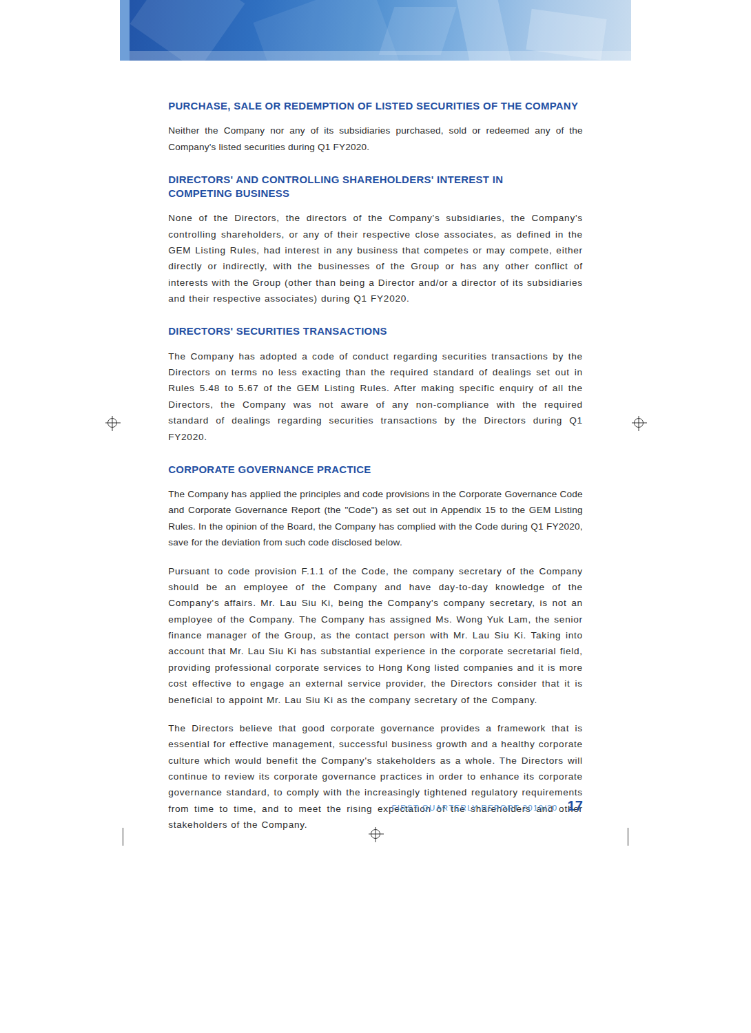Purchase, Sale or Redemption of Listed Securities of the Company
Neither the Company nor any of its subsidiaries purchased, sold or redeemed any of the Company's listed securities during Q1 FY2020.
Directors' and Controlling Shareholders' Interest in
Competing Business
None of the Directors, the directors of the Company's subsidiaries, the Company's controlling shareholders, or any of their respective close associates, as defined in the GEM Listing Rules, had interest in any business that competes or may compete, either directly or indirectly, with the businesses of the Group or has any other conflict of interests with the Group (other than being a Director and/or a director of its subsidiaries and their respective associates) during Q1 FY2020.
Directors' Securities Transactions
The Company has adopted a code of conduct regarding securities transactions by the Directors on terms no less exacting than the required standard of dealings set out in Rules 5.48 to 5.67 of the GEM Listing Rules. After making specific enquiry of all the Directors, the Company was not aware of any non-compliance with the required standard of dealings regarding securities transactions by the Directors during Q1 FY2020.
Corporate Governance Practice
The Company has applied the principles and code provisions in the Corporate Governance Code and Corporate Governance Report (the "Code") as set out in Appendix 15 to the GEM Listing Rules. In the opinion of the Board, the Company has complied with the Code during Q1 FY2020, save for the deviation from such code disclosed below.
Pursuant to code provision F.1.1 of the Code, the company secretary of the Company should be an employee of the Company and have day-to-day knowledge of the Company's affairs. Mr. Lau Siu Ki, being the Company's company secretary, is not an employee of the Company. The Company has assigned Ms. Wong Yuk Lam, the senior finance manager of the Group, as the contact person with Mr. Lau Siu Ki. Taking into account that Mr. Lau Siu Ki has substantial experience in the corporate secretarial field, providing professional corporate services to Hong Kong listed companies and it is more cost effective to engage an external service provider, the Directors consider that it is beneficial to appoint Mr. Lau Siu Ki as the company secretary of the Company.
The Directors believe that good corporate governance provides a framework that is essential for effective management, successful business growth and a healthy corporate culture which would benefit the Company's stakeholders as a whole. The Directors will continue to review its corporate governance practices in order to enhance its corporate governance standard, to comply with the increasingly tightened regulatory requirements from time to time, and to meet the rising expectation of the shareholders and other stakeholders of the Company.
First Quarterly Report 2019/20 17